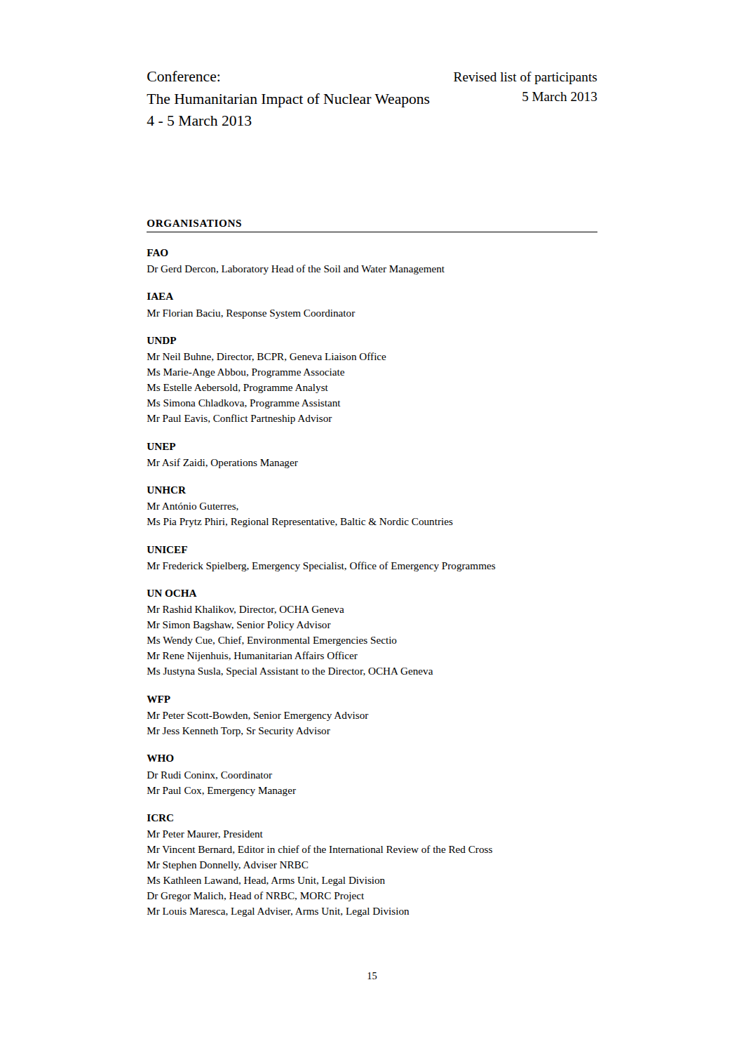Conference: The Humanitarian Impact of Nuclear Weapons 4 - 5 March 2013
Revised list of participants 5 March 2013
ORGANISATIONS
FAO
Dr Gerd Dercon, Laboratory Head of the Soil and Water Management
IAEA
Mr Florian Baciu, Response System Coordinator
UNDP
Mr Neil Buhne, Director, BCPR, Geneva Liaison Office
Ms Marie-Ange Abbou, Programme Associate
Ms Estelle Aebersold, Programme Analyst
Ms Simona Chladkova, Programme Assistant
Mr Paul Eavis, Conflict Partneship Advisor
UNEP
Mr Asif Zaidi, Operations Manager
UNHCR
Mr António Guterres,
Ms Pia Prytz Phiri, Regional Representative, Baltic & Nordic Countries
UNICEF
Mr Frederick Spielberg, Emergency Specialist, Office of Emergency Programmes
UN OCHA
Mr Rashid Khalikov, Director, OCHA Geneva
Mr Simon Bagshaw, Senior Policy Advisor
Ms Wendy Cue, Chief, Environmental Emergencies Sectio
Mr Rene Nijenhuis, Humanitarian Affairs Officer
Ms Justyna Susla, Special Assistant to the Director, OCHA Geneva
WFP
Mr Peter Scott-Bowden, Senior Emergency Advisor
Mr Jess Kenneth Torp, Sr Security Advisor
WHO
Dr Rudi Coninx, Coordinator
Mr Paul Cox, Emergency Manager
ICRC
Mr Peter Maurer, President
Mr Vincent Bernard, Editor in chief of the International Review of the Red Cross
Mr Stephen Donnelly, Adviser NRBC
Ms Kathleen Lawand, Head, Arms Unit, Legal Division
Dr Gregor Malich, Head of NRBC, MORC Project
Mr Louis Maresca, Legal Adviser, Arms Unit, Legal Division
15